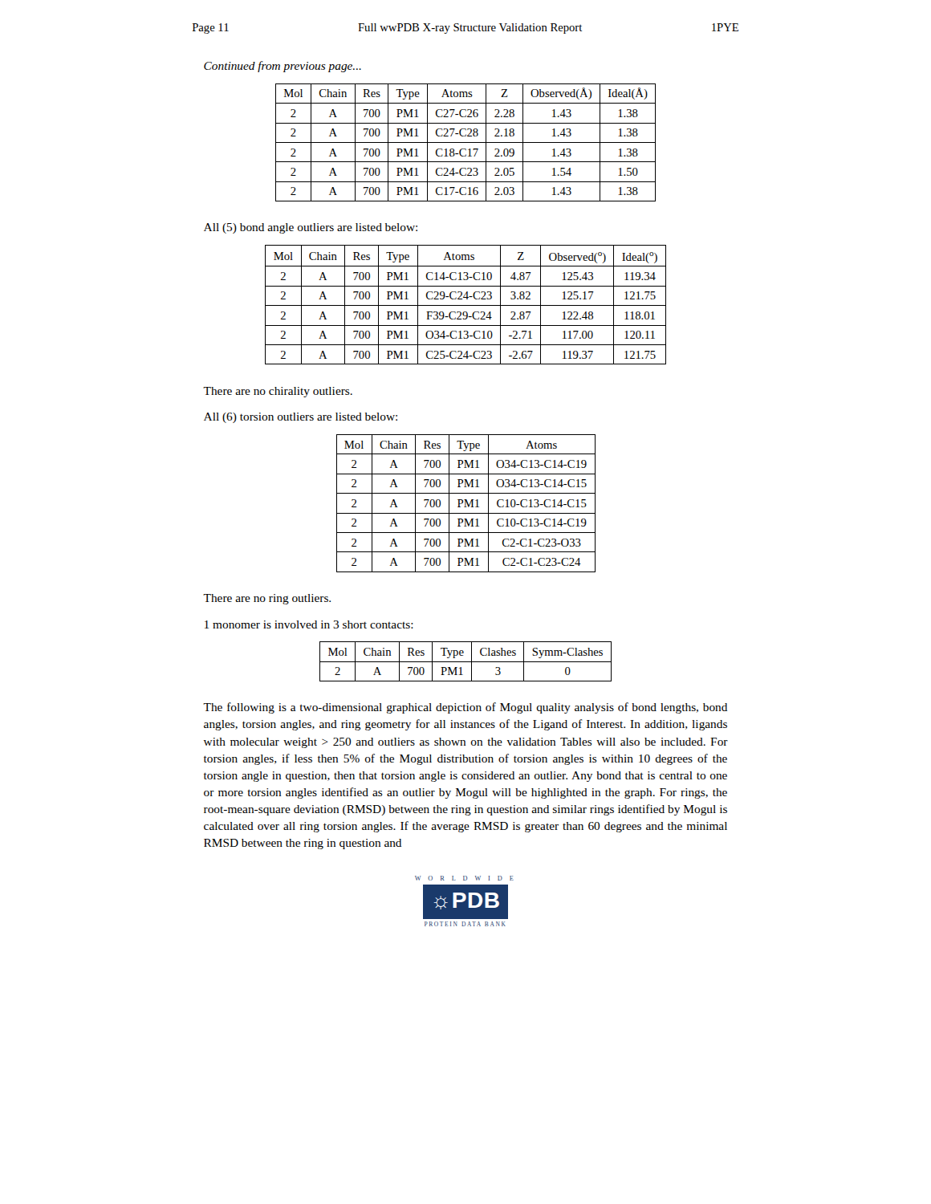Page 11
Full wwPDB X-ray Structure Validation Report
1PYE
Continued from previous page...
| Mol | Chain | Res | Type | Atoms | Z | Observed(Å) | Ideal(Å) |
| --- | --- | --- | --- | --- | --- | --- | --- |
| 2 | A | 700 | PM1 | C27-C26 | 2.28 | 1.43 | 1.38 |
| 2 | A | 700 | PM1 | C27-C28 | 2.18 | 1.43 | 1.38 |
| 2 | A | 700 | PM1 | C18-C17 | 2.09 | 1.43 | 1.38 |
| 2 | A | 700 | PM1 | C24-C23 | 2.05 | 1.54 | 1.50 |
| 2 | A | 700 | PM1 | C17-C16 | 2.03 | 1.43 | 1.38 |
All (5) bond angle outliers are listed below:
| Mol | Chain | Res | Type | Atoms | Z | Observed( o ) | Ideal( o ) |
| --- | --- | --- | --- | --- | --- | --- | --- |
| 2 | A | 700 | PM1 | C14-C13-C10 | 4.87 | 125.43 | 119.34 |
| 2 | A | 700 | PM1 | C29-C24-C23 | 3.82 | 125.17 | 121.75 |
| 2 | A | 700 | PM1 | F39-C29-C24 | 2.87 | 122.48 | 118.01 |
| 2 | A | 700 | PM1 | O34-C13-C10 | -2.71 | 117.00 | 120.11 |
| 2 | A | 700 | PM1 | C25-C24-C23 | -2.67 | 119.37 | 121.75 |
There are no chirality outliers.
All (6) torsion outliers are listed below:
| Mol | Chain | Res | Type | Atoms |
| --- | --- | --- | --- | --- |
| 2 | A | 700 | PM1 | O34-C13-C14-C19 |
| 2 | A | 700 | PM1 | O34-C13-C14-C15 |
| 2 | A | 700 | PM1 | C10-C13-C14-C15 |
| 2 | A | 700 | PM1 | C10-C13-C14-C19 |
| 2 | A | 700 | PM1 | C2-C1-C23-O33 |
| 2 | A | 700 | PM1 | C2-C1-C23-C24 |
There are no ring outliers.
1 monomer is involved in 3 short contacts:
| Mol | Chain | Res | Type | Clashes | Symm-Clashes |
| --- | --- | --- | --- | --- | --- |
| 2 | A | 700 | PM1 | 3 | 0 |
The following is a two-dimensional graphical depiction of Mogul quality analysis of bond lengths, bond angles, torsion angles, and ring geometry for all instances of the Ligand of Interest. In addition, ligands with molecular weight > 250 and outliers as shown on the validation Tables will also be included. For torsion angles, if less then 5% of the Mogul distribution of torsion angles is within 10 degrees of the torsion angle in question, then that torsion angle is considered an outlier. Any bond that is central to one or more torsion angles identified as an outlier by Mogul will be highlighted in the graph. For rings, the root-mean-square deviation (RMSD) between the ring in question and similar rings identified by Mogul is calculated over all ring torsion angles. If the average RMSD is greater than 60 degrees and the minimal RMSD between the ring in question and
W O R L D W I D E
☼PDB
PROTEIN DATA BANK